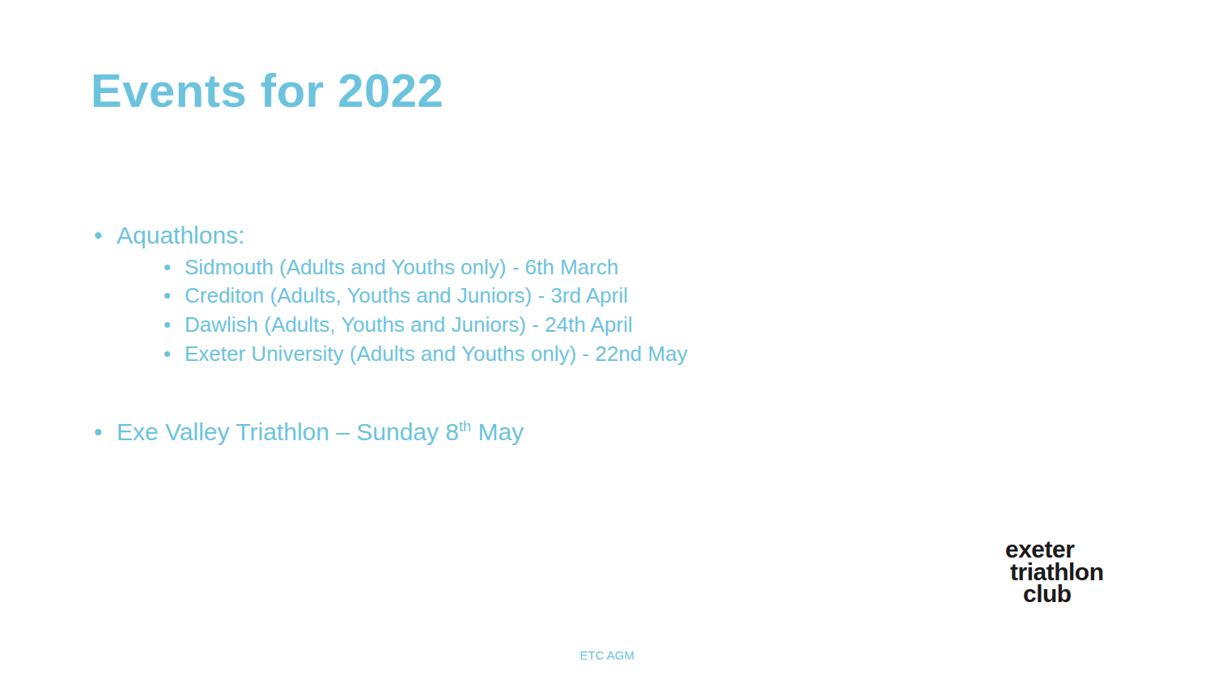Events for 2022
Aquathlons:
Sidmouth (Adults and Youths only) - 6th March
Crediton (Adults, Youths and Juniors) - 3rd April
Dawlish (Adults, Youths and Juniors) - 24th April
Exeter University (Adults and Youths only) - 22nd May
Exe Valley Triathlon – Sunday 8th May
exeter triathlon club
ETC AGM